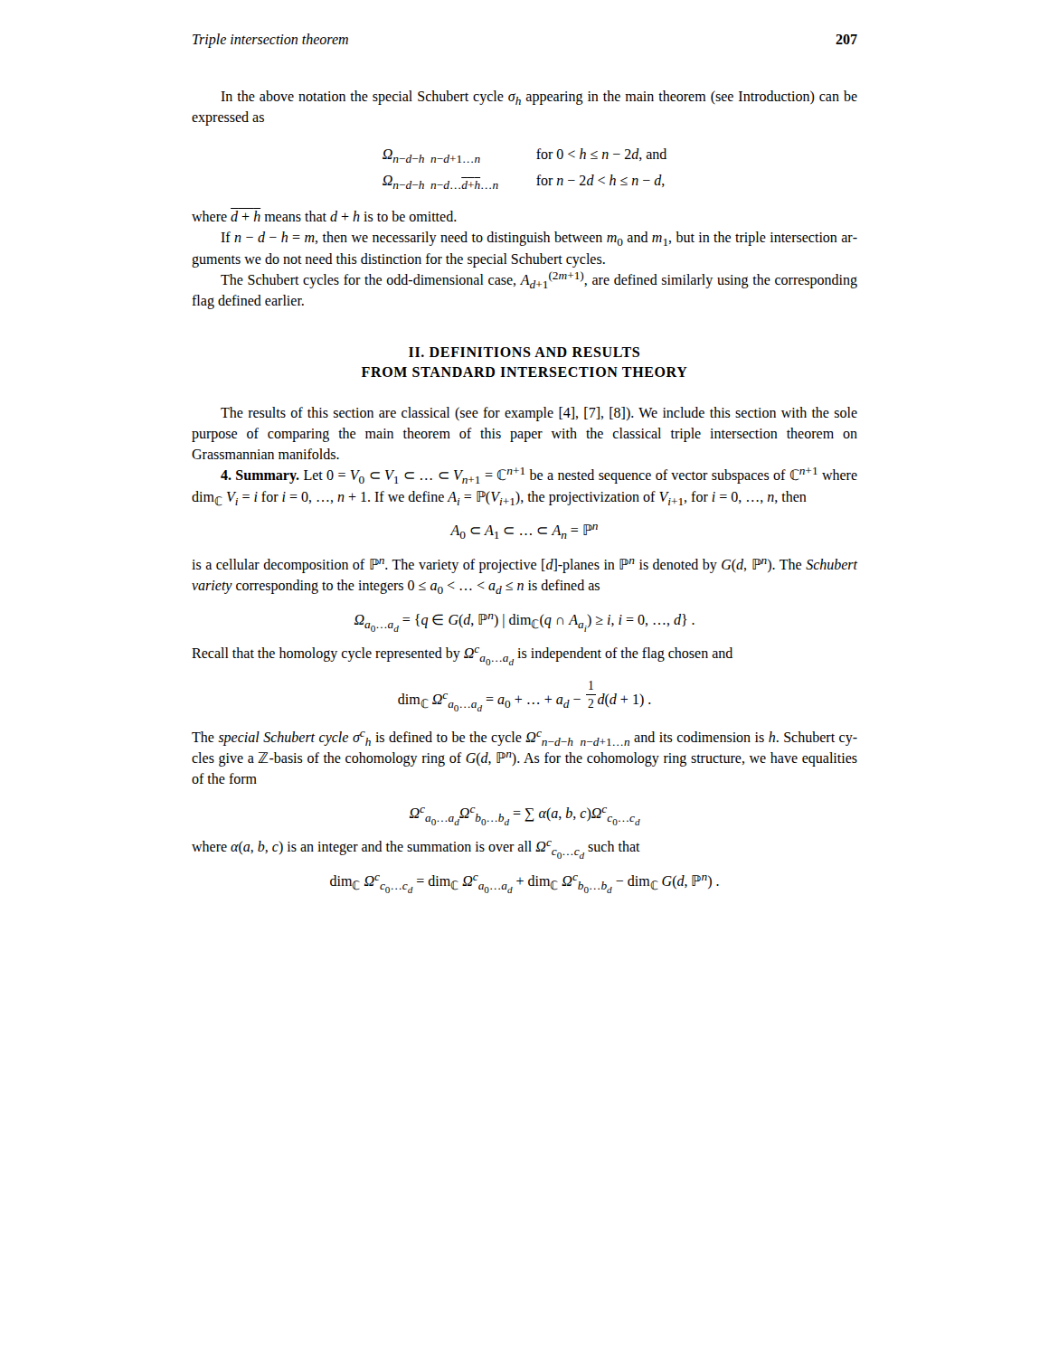Triple intersection theorem 207
In the above notation the special Schubert cycle σh appearing in the main theorem (see Introduction) can be expressed as
| Ω n − d − h n − d +1… n | for 0 < h ≤ n − 2 d , and |
| Ω n − d − h n − d … d + h … n | for n − 2 d < h ≤ n − d , |
where d + h means that d + h is to be omitted.
If n − d − h = m, then we necessarily need to distinguish between m0 and m1, but in the triple intersection arguments we do not need this distinction for the special Schubert cycles.
The Schubert cycles for the odd-dimensional case, Ad+1(2m+1), are defined similarly using the corresponding flag defined earlier.
II. DEFINITIONS AND RESULTS
FROM STANDARD INTERSECTION THEORY
The results of this section are classical (see for example [4], [7], [8]). We include this section with the sole purpose of comparing the main theorem of this paper with the classical triple intersection theorem on Grassmannian manifolds.
4. Summary. Let 0 = V0 ⊂ V1 ⊂ … ⊂ Vn+1 = ℂn+1 be a nested sequence of vector subspaces of ℂn+1 where dimℂ Vi = i for i = 0, …, n + 1. If we define Ai = ℙ(Vi+1), the projectivization of Vi+1, for i = 0, …, n, then
A0 ⊂ A1 ⊂ … ⊂ An = ℙn
is a cellular decomposition of ℙn. The variety of projective [d]-planes in ℙn is denoted by G(d, ℙn). The Schubert variety corresponding to the integers 0 ≤ a0 < … < ad ≤ n is defined as
Ωa0…ad = {q ∈ G(d, ℙn) | dimℂ(q ∩ Aai) ≥ i, i = 0, …, d} .
Recall that the homology cycle represented by Ωca0…ad is independent of the flag chosen and
dimℂ Ωca0…ad = a0 + … + ad − 12 d(d + 1) .
The special Schubert cycle σch is defined to be the cycle Ωcn−d−h n−d+1…n and its codimension is h. Schubert cycles give a ℤ-basis of the cohomology ring of G(d, ℙn). As for the cohomology ring structure, we have equalities of the form
Ωca0…adΩcb0…bd = ∑ α(a, b, c)Ωcc0…cd
where α(a, b, c) is an integer and the summation is over all Ωcc0…cd such that
dimℂ Ωcc0…cd = dimℂ Ωca0…ad + dimℂ Ωcb0…bd − dimℂ G(d, ℙn) .